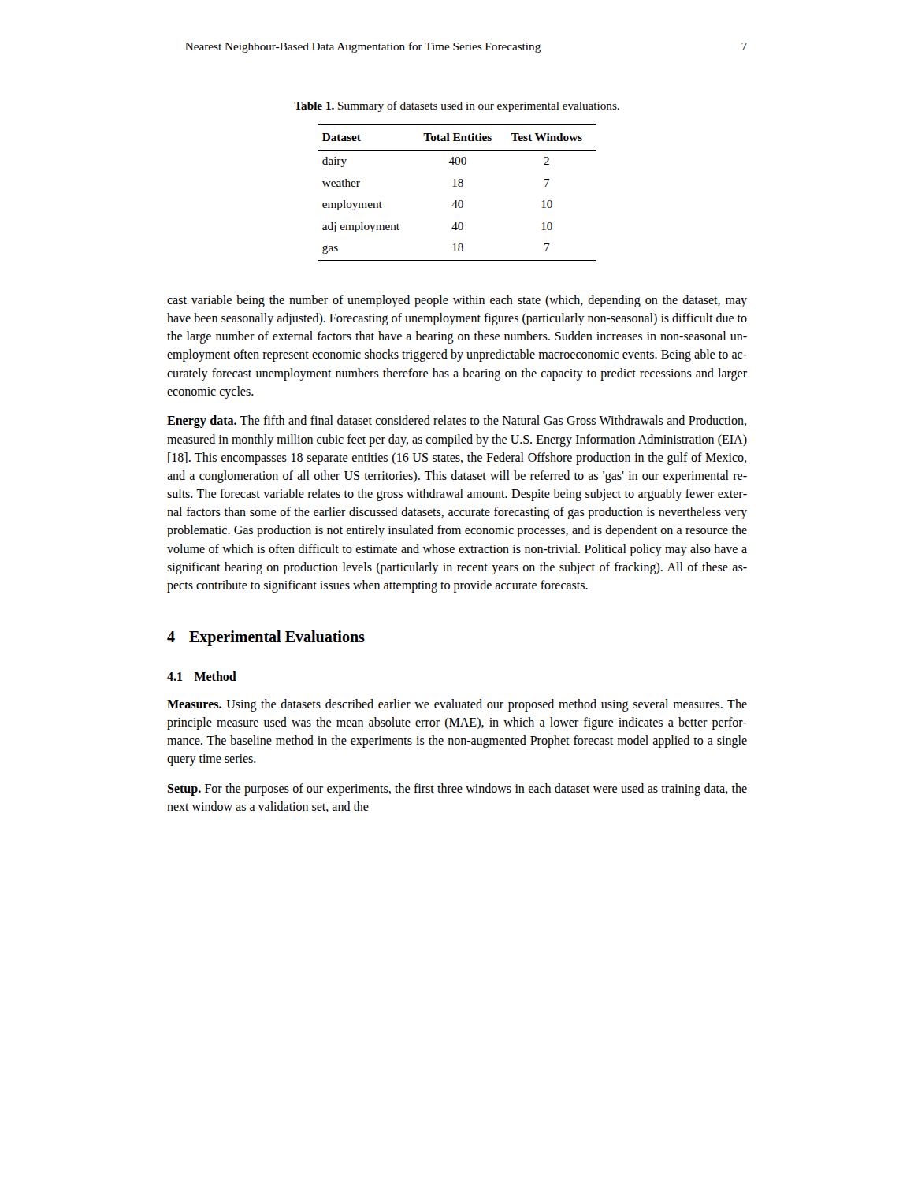Nearest Neighbour-Based Data Augmentation for Time Series Forecasting 7
Table 1. Summary of datasets used in our experimental evaluations.
| Dataset | Total Entities | Test Windows |
| --- | --- | --- |
| dairy | 400 | 2 |
| weather | 18 | 7 |
| employment | 40 | 10 |
| adj employment | 40 | 10 |
| gas | 18 | 7 |
cast variable being the number of unemployed people within each state (which, depending on the dataset, may have been seasonally adjusted). Forecasting of unemployment figures (particularly non-seasonal) is difficult due to the large number of external factors that have a bearing on these numbers. Sudden increases in non-seasonal unemployment often represent economic shocks triggered by unpredictable macroeconomic events. Being able to accurately forecast unemployment numbers therefore has a bearing on the capacity to predict recessions and larger economic cycles.
Energy data. The fifth and final dataset considered relates to the Natural Gas Gross Withdrawals and Production, measured in monthly million cubic feet per day, as compiled by the U.S. Energy Information Administration (EIA) [18]. This encompasses 18 separate entities (16 US states, the Federal Offshore production in the gulf of Mexico, and a conglomeration of all other US territories). This dataset will be referred to as 'gas' in our experimental results. The forecast variable relates to the gross withdrawal amount. Despite being subject to arguably fewer external factors than some of the earlier discussed datasets, accurate forecasting of gas production is nevertheless very problematic. Gas production is not entirely insulated from economic processes, and is dependent on a resource the volume of which is often difficult to estimate and whose extraction is non-trivial. Political policy may also have a significant bearing on production levels (particularly in recent years on the subject of fracking). All of these aspects contribute to significant issues when attempting to provide accurate forecasts.
4 Experimental Evaluations
4.1 Method
Measures. Using the datasets described earlier we evaluated our proposed method using several measures. The principle measure used was the mean absolute error (MAE), in which a lower figure indicates a better performance. The baseline method in the experiments is the non-augmented Prophet forecast model applied to a single query time series.
Setup. For the purposes of our experiments, the first three windows in each dataset were used as training data, the next window as a validation set, and the